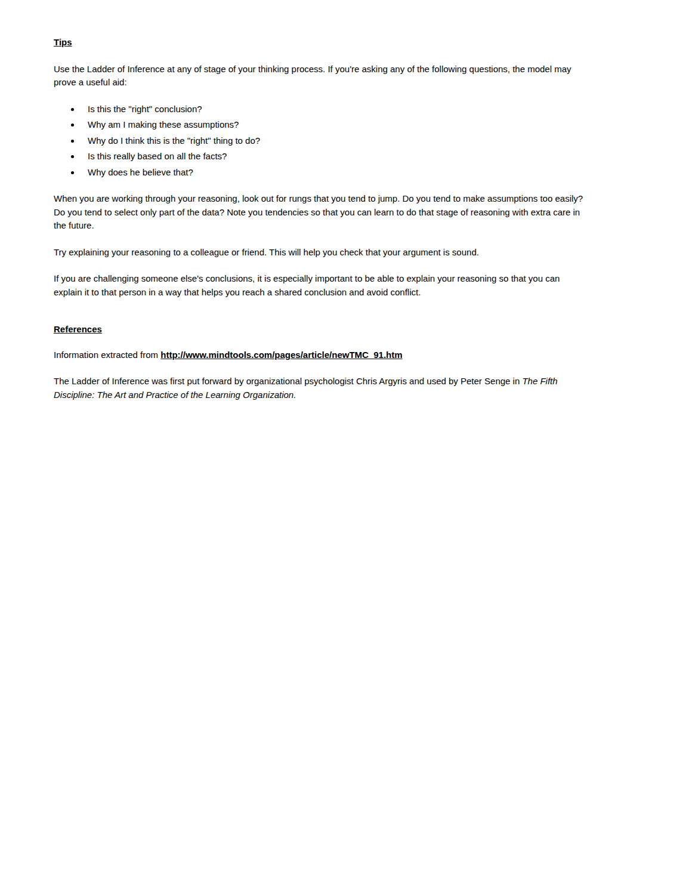Tips
Use the Ladder of Inference at any of stage of your thinking process. If you're asking any of the following questions, the model may prove a useful aid:
Is this the "right" conclusion?
Why am I making these assumptions?
Why do I think this is the "right" thing to do?
Is this really based on all the facts?
Why does he believe that?
When you are working through your reasoning, look out for rungs that you tend to jump. Do you tend to make assumptions too easily? Do you tend to select only part of the data? Note you tendencies so that you can learn to do that stage of reasoning with extra care in the future.
Try explaining your reasoning to a colleague or friend. This will help you check that your argument is sound.
If you are challenging someone else's conclusions, it is especially important to be able to explain your reasoning so that you can explain it to that person in a way that helps you reach a shared conclusion and avoid conflict.
References
Information extracted from http://www.mindtools.com/pages/article/newTMC_91.htm
The Ladder of Inference was first put forward by organizational psychologist Chris Argyris and used by Peter Senge in The Fifth Discipline: The Art and Practice of the Learning Organization.